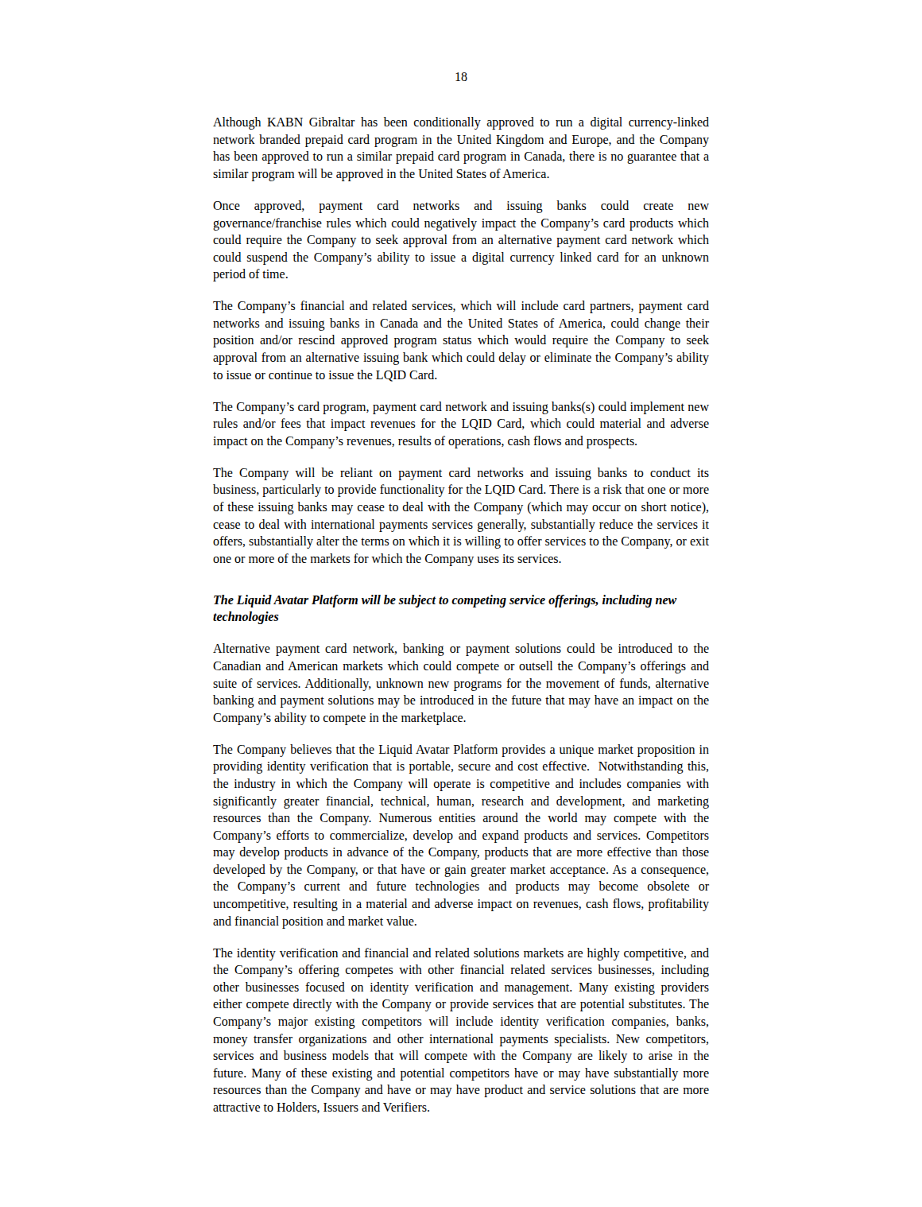18
Although KABN Gibraltar has been conditionally approved to run a digital currency-linked network branded prepaid card program in the United Kingdom and Europe, and the Company has been approved to run a similar prepaid card program in Canada, there is no guarantee that a similar program will be approved in the United States of America.
Once approved, payment card networks and issuing banks could create new governance/franchise rules which could negatively impact the Company’s card products which could require the Company to seek approval from an alternative payment card network which could suspend the Company’s ability to issue a digital currency linked card for an unknown period of time.
The Company’s financial and related services, which will include card partners, payment card networks and issuing banks in Canada and the United States of America, could change their position and/or rescind approved program status which would require the Company to seek approval from an alternative issuing bank which could delay or eliminate the Company’s ability to issue or continue to issue the LQID Card.
The Company’s card program, payment card network and issuing banks(s) could implement new rules and/or fees that impact revenues for the LQID Card, which could material and adverse impact on the Company’s revenues, results of operations, cash flows and prospects.
The Company will be reliant on payment card networks and issuing banks to conduct its business, particularly to provide functionality for the LQID Card. There is a risk that one or more of these issuing banks may cease to deal with the Company (which may occur on short notice), cease to deal with international payments services generally, substantially reduce the services it offers, substantially alter the terms on which it is willing to offer services to the Company, or exit one or more of the markets for which the Company uses its services.
The Liquid Avatar Platform will be subject to competing service offerings, including new technologies
Alternative payment card network, banking or payment solutions could be introduced to the Canadian and American markets which could compete or outsell the Company’s offerings and suite of services. Additionally, unknown new programs for the movement of funds, alternative banking and payment solutions may be introduced in the future that may have an impact on the Company’s ability to compete in the marketplace.
The Company believes that the Liquid Avatar Platform provides a unique market proposition in providing identity verification that is portable, secure and cost effective. Notwithstanding this, the industry in which the Company will operate is competitive and includes companies with significantly greater financial, technical, human, research and development, and marketing resources than the Company. Numerous entities around the world may compete with the Company’s efforts to commercialize, develop and expand products and services. Competitors may develop products in advance of the Company, products that are more effective than those developed by the Company, or that have or gain greater market acceptance. As a consequence, the Company’s current and future technologies and products may become obsolete or uncompetitive, resulting in a material and adverse impact on revenues, cash flows, profitability and financial position and market value.
The identity verification and financial and related solutions markets are highly competitive, and the Company’s offering competes with other financial related services businesses, including other businesses focused on identity verification and management. Many existing providers either compete directly with the Company or provide services that are potential substitutes. The Company’s major existing competitors will include identity verification companies, banks, money transfer organizations and other international payments specialists. New competitors, services and business models that will compete with the Company are likely to arise in the future. Many of these existing and potential competitors have or may have substantially more resources than the Company and have or may have product and service solutions that are more attractive to Holders, Issuers and Verifiers.